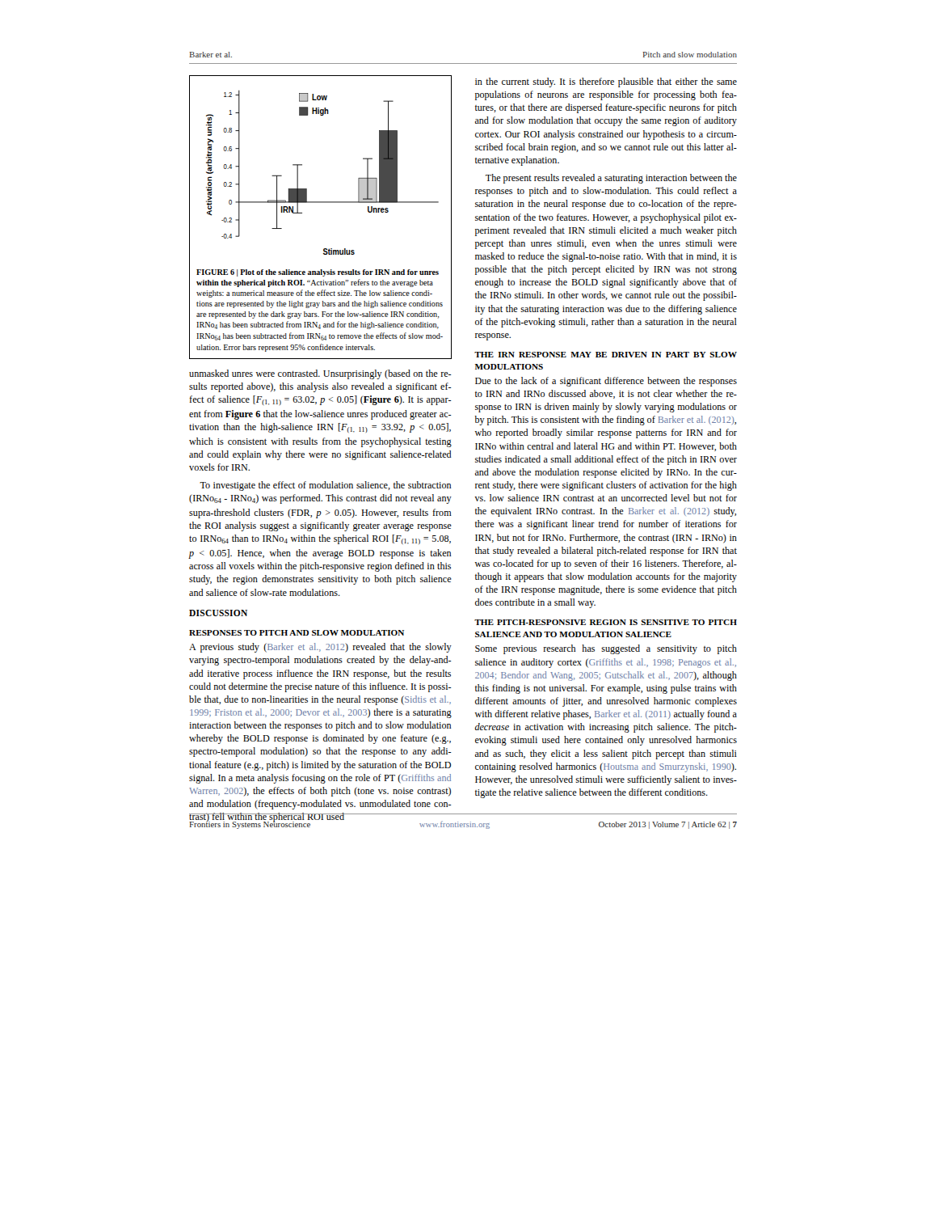Barker et al.
Pitch and slow modulation
1.2 1 0.8 0.6 0.4 0.2 0 -0.2 -0.4 Low High IRN Unres Stimulus Activation (arbitrary units)
FIGURE 6 | Plot of the salience analysis results for IRN and for unres within the spherical pitch ROI. “Activation” refers to the average beta weights: a numerical measure of the effect size. The low salience conditions are represented by the light gray bars and the high salience conditions are represented by the dark gray bars. For the low-salience IRN condition, IRNo4 has been subtracted from IRN4 and for the high-salience condition, IRNo64 has been subtracted from IRN64 to remove the effects of slow modulation. Error bars represent 95% confidence intervals.
unmasked unres were contrasted. Unsurprisingly (based on the results reported above), this analysis also revealed a significant effect of salience [F(1, 11) = 63.02, p < 0.05] (Figure 6). It is apparent from Figure 6 that the low-salience unres produced greater activation than the high-salience IRN [F(1, 11) = 33.92, p < 0.05], which is consistent with results from the psychophysical testing and could explain why there were no significant salience-related voxels for IRN.
To investigate the effect of modulation salience, the subtraction (IRNo64 - IRNo4) was performed. This contrast did not reveal any supra-threshold clusters (FDR, p > 0.05). However, results from the ROI analysis suggest a significantly greater average response to IRNo64 than to IRNo4 within the spherical ROI [F(1, 11) = 5.08, p < 0.05]. Hence, when the average BOLD response is taken across all voxels within the pitch-responsive region defined in this study, the region demonstrates sensitivity to both pitch salience and salience of slow-rate modulations.
Discussion
Responses to pitch and slow modulation
A previous study (Barker et al., 2012) revealed that the slowly varying spectro-temporal modulations created by the delay-and-add iterative process influence the IRN response, but the results could not determine the precise nature of this influence. It is possible that, due to non-linearities in the neural response (Sidtis et al., 1999; Friston et al., 2000; Devor et al., 2003) there is a saturating interaction between the responses to pitch and to slow modulation whereby the BOLD response is dominated by one feature (e.g., spectro-temporal modulation) so that the response to any additional feature (e.g., pitch) is limited by the saturation of the BOLD signal. In a meta analysis focusing on the role of PT (Griffiths and Warren, 2002), the effects of both pitch (tone vs. noise contrast) and modulation (frequency-modulated vs. unmodulated tone contrast) fell within the spherical ROI used
in the current study. It is therefore plausible that either the same populations of neurons are responsible for processing both features, or that there are dispersed feature-specific neurons for pitch and for slow modulation that occupy the same region of auditory cortex. Our ROI analysis constrained our hypothesis to a circumscribed focal brain region, and so we cannot rule out this latter alternative explanation.
The present results revealed a saturating interaction between the responses to pitch and to slow-modulation. This could reflect a saturation in the neural response due to co-location of the representation of the two features. However, a psychophysical pilot experiment revealed that IRN stimuli elicited a much weaker pitch percept than unres stimuli, even when the unres stimuli were masked to reduce the signal-to-noise ratio. With that in mind, it is possible that the pitch percept elicited by IRN was not strong enough to increase the BOLD signal significantly above that of the IRNo stimuli. In other words, we cannot rule out the possibility that the saturating interaction was due to the differing salience of the pitch-evoking stimuli, rather than a saturation in the neural response.
The IRN response may be driven in part by slow modulations
Due to the lack of a significant difference between the responses to IRN and IRNo discussed above, it is not clear whether the response to IRN is driven mainly by slowly varying modulations or by pitch. This is consistent with the finding of Barker et al. (2012), who reported broadly similar response patterns for IRN and for IRNo within central and lateral HG and within PT. However, both studies indicated a small additional effect of the pitch in IRN over and above the modulation response elicited by IRNo. In the current study, there were significant clusters of activation for the high vs. low salience IRN contrast at an uncorrected level but not for the equivalent IRNo contrast. In the Barker et al. (2012) study, there was a significant linear trend for number of iterations for IRN, but not for IRNo. Furthermore, the contrast (IRN - IRNo) in that study revealed a bilateral pitch-related response for IRN that was co-located for up to seven of their 16 listeners. Therefore, although it appears that slow modulation accounts for the majority of the IRN response magnitude, there is some evidence that pitch does contribute in a small way.
The pitch-responsive region is sensitive to pitch salience and to modulation salience
Some previous research has suggested a sensitivity to pitch salience in auditory cortex (Griffiths et al., 1998; Penagos et al., 2004; Bendor and Wang, 2005; Gutschalk et al., 2007), although this finding is not universal. For example, using pulse trains with different amounts of jitter, and unresolved harmonic complexes with different relative phases, Barker et al. (2011) actually found a decrease in activation with increasing pitch salience. The pitch-evoking stimuli used here contained only unresolved harmonics and as such, they elicit a less salient pitch percept than stimuli containing resolved harmonics (Houtsma and Smurzynski, 1990). However, the unresolved stimuli were sufficiently salient to investigate the relative salience between the different conditions.
Frontiers in Systems Neuroscience
www.frontiersin.org
October 2013 | Volume 7 | Article 62 | 7